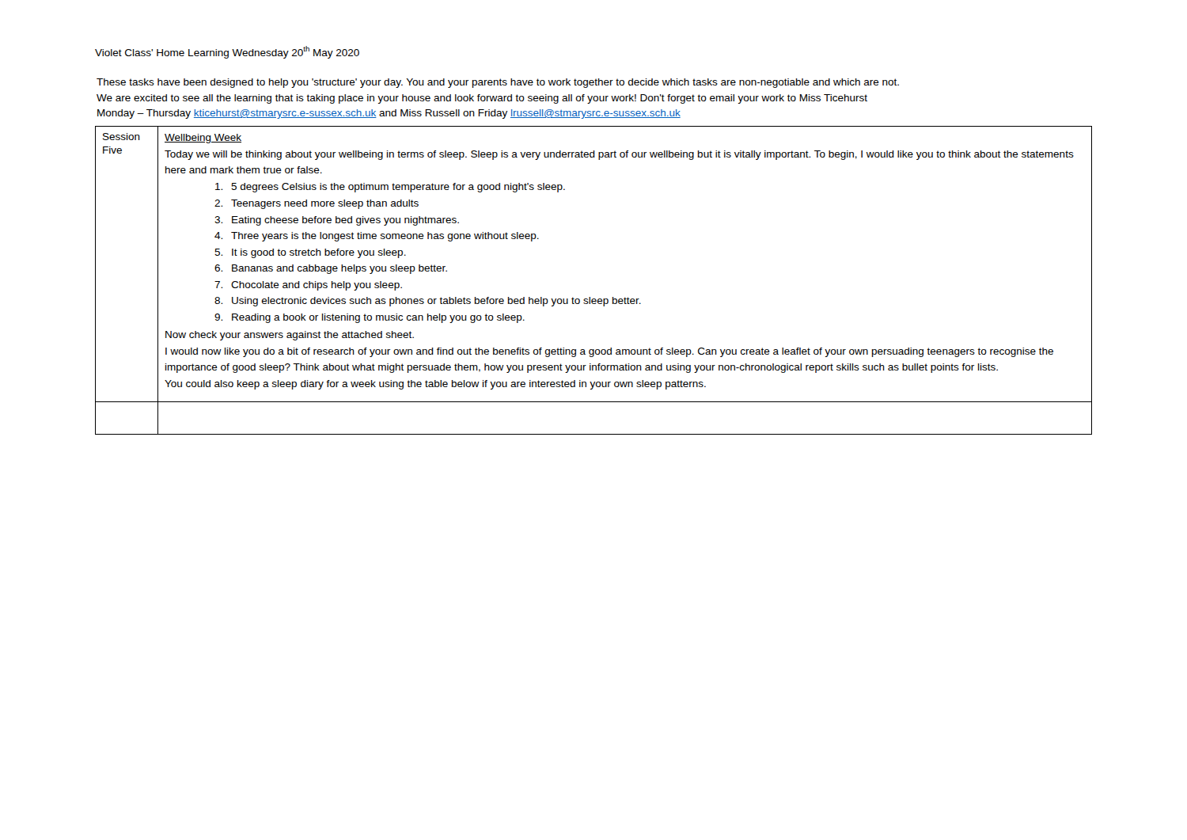Violet Class' Home Learning Wednesday 20th May 2020
These tasks have been designed to help you 'structure' your day. You and your parents have to work together to decide which tasks are non-negotiable and which are not.
We are excited to see all the learning that is taking place in your house and look forward to seeing all of your work! Don't forget to email your work to Miss Ticehurst
Monday – Thursday kticehurst@stmarysrc.e-sussex.sch.uk and Miss Russell on Friday lrussell@stmarysrc.e-sussex.sch.uk
| Session Five | Wellbeing Week Today we will be thinking about your wellbeing in terms of sleep. Sleep is a very underrated part of our wellbeing but it is vitally important. To begin, I would like you to think about the statements here and mark them true or false. 5 degrees Celsius is the optimum temperature for a good night's sleep. Teenagers need more sleep than adults Eating cheese before bed gives you nightmares. Three years is the longest time someone has gone without sleep. It is good to stretch before you sleep. Bananas and cabbage helps you sleep better. Chocolate and chips help you sleep. Using electronic devices such as phones or tablets before bed help you to sleep better. Reading a book or listening to music can help you go to sleep. Now check your answers against the attached sheet. I would now like you do a bit of research of your own and find out the benefits of getting a good amount of sleep. Can you create a leaflet of your own persuading teenagers to recognise the importance of good sleep? Think about what might persuade them, how you present your information and using your non-chronological report skills such as bullet points for lists. You could also keep a sleep diary for a week using the table below if you are interested in your own sleep patterns. |